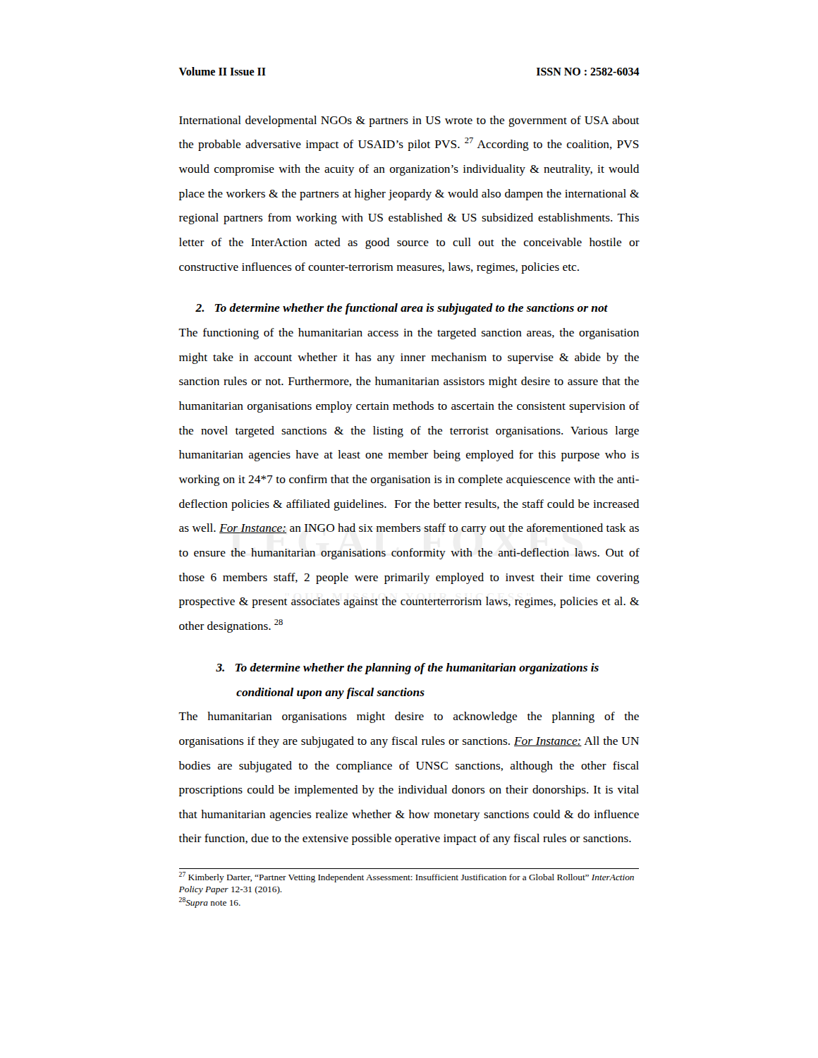LEGAL FOXES"OUR MISSION YOUR SUCCESS"
Volume II Issue II ISSN NO : 2582-6034
International developmental NGOs & partners in US wrote to the government of USA about the probable adversative impact of USAID’s pilot PVS. 27 According to the coalition, PVS would compromise with the acuity of an organization’s individuality & neutrality, it would place the workers & the partners at higher jeopardy & would also dampen the international & regional partners from working with US established & US subsidized establishments. This letter of the InterAction acted as good source to cull out the conceivable hostile or constructive influences of counter-terrorism measures, laws, regimes, policies etc.
2. To determine whether the functional area is subjugated to the sanctions or not
The functioning of the humanitarian access in the targeted sanction areas, the organisation might take in account whether it has any inner mechanism to supervise & abide by the sanction rules or not. Furthermore, the humanitarian assistors might desire to assure that the humanitarian organisations employ certain methods to ascertain the consistent supervision of the novel targeted sanctions & the listing of the terrorist organisations. Various large humanitarian agencies have at least one member being employed for this purpose who is working on it 24*7 to confirm that the organisation is in complete acquiescence with the anti-deflection policies & affiliated guidelines. For the better results, the staff could be increased as well. For Instance: an INGO had six members staff to carry out the aforementioned task as to ensure the humanitarian organisations conformity with the anti-deflection laws. Out of those 6 members staff, 2 people were primarily employed to invest their time covering prospective & present associates against the counterterrorism laws, regimes, policies et al. & other designations. 28
3. To determine whether the planning of the humanitarian organizations is conditional upon any fiscal sanctions
The humanitarian organisations might desire to acknowledge the planning of the organisations if they are subjugated to any fiscal rules or sanctions. For Instance: All the UN bodies are subjugated to the compliance of UNSC sanctions, although the other fiscal proscriptions could be implemented by the individual donors on their donorships. It is vital that humanitarian agencies realize whether & how monetary sanctions could & do influence their function, due to the extensive possible operative impact of any fiscal rules or sanctions.
27 Kimberly Darter, “Partner Vetting Independent Assessment: Insufficient Justification for a Global Rollout” InterAction Policy Paper 12-31 (2016).
28Supra note 16.